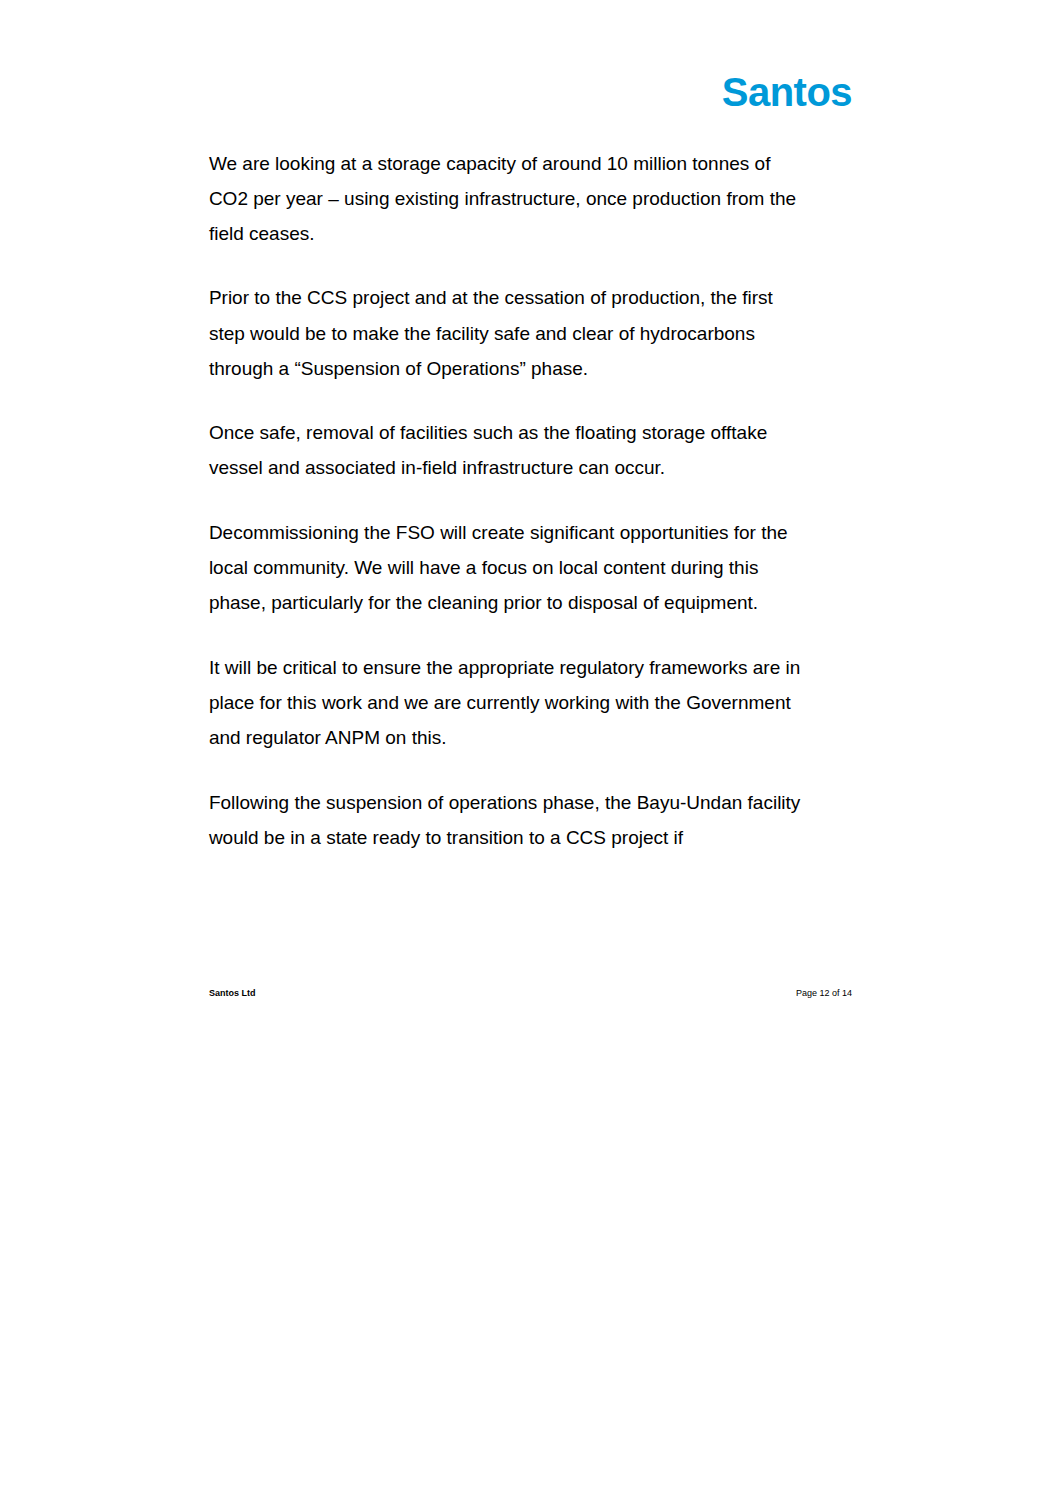Santos
We are looking at a storage capacity of around 10 million tonnes of CO2 per year – using existing infrastructure, once production from the field ceases.
Prior to the CCS project and at the cessation of production, the first step would be to make the facility safe and clear of hydrocarbons through a “Suspension of Operations” phase.
Once safe, removal of facilities such as the floating storage offtake vessel and associated in-field infrastructure can occur.
Decommissioning the FSO will create significant opportunities for the local community. We will have a focus on local content during this phase, particularly for the cleaning prior to disposal of equipment.
It will be critical to ensure the appropriate regulatory frameworks are in place for this work and we are currently working with the Government and regulator ANPM on this.
Following the suspension of operations phase, the Bayu-Undan facility would be in a state ready to transition to a CCS project if
Santos Ltd Page 12 of 14